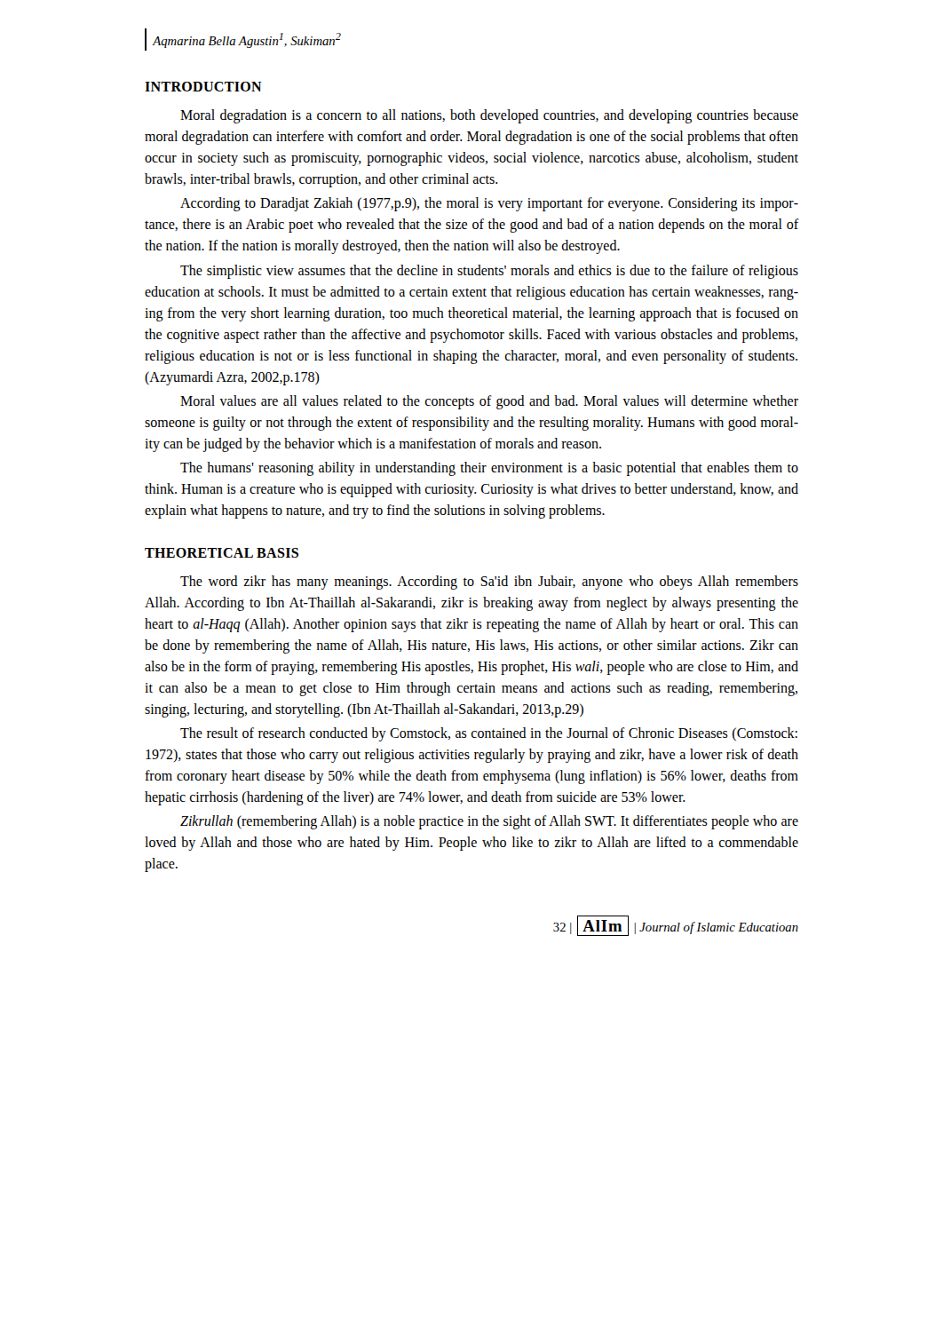Aqmarina Bella Agustin1, Sukiman2
Introduction
Moral degradation is a concern to all nations, both developed countries, and developing countries because moral degradation can interfere with comfort and order. Moral degradation is one of the social problems that often occur in society such as promiscuity, pornographic videos, social violence, narcotics abuse, alcoholism, student brawls, inter-tribal brawls, corruption, and other criminal acts.
According to Daradjat Zakiah (1977,p.9), the moral is very important for everyone. Considering its importance, there is an Arabic poet who revealed that the size of the good and bad of a nation depends on the moral of the nation. If the nation is morally destroyed, then the nation will also be destroyed.
The simplistic view assumes that the decline in students' morals and ethics is due to the failure of religious education at schools. It must be admitted to a certain extent that religious education has certain weaknesses, ranging from the very short learning duration, too much theoretical material, the learning approach that is focused on the cognitive aspect rather than the affective and psychomotor skills. Faced with various obstacles and problems, religious education is not or is less functional in shaping the character, moral, and even personality of students. (Azyumardi Azra, 2002,p.178)
Moral values are all values related to the concepts of good and bad. Moral values will determine whether someone is guilty or not through the extent of responsibility and the resulting morality. Humans with good morality can be judged by the behavior which is a manifestation of morals and reason.
The humans' reasoning ability in understanding their environment is a basic potential that enables them to think. Human is a creature who is equipped with curiosity. Curiosity is what drives to better understand, know, and explain what happens to nature, and try to find the solutions in solving problems.
Theoretical Basis
The word zikr has many meanings. According to Sa'id ibn Jubair, anyone who obeys Allah remembers Allah. According to Ibn At-Thaillah al-Sakarandi, zikr is breaking away from neglect by always presenting the heart to al-Haqq (Allah). Another opinion says that zikr is repeating the name of Allah by heart or oral. This can be done by remembering the name of Allah, His nature, His laws, His actions, or other similar actions. Zikr can also be in the form of praying, remembering His apostles, His prophet, His wali, people who are close to Him, and it can also be a mean to get close to Him through certain means and actions such as reading, remembering, singing, lecturing, and storytelling. (Ibn At-Thaillah al-Sakandari, 2013,p.29)
The result of research conducted by Comstock, as contained in the Journal of Chronic Diseases (Comstock: 1972), states that those who carry out religious activities regularly by praying and zikr, have a lower risk of death from coronary heart disease by 50% while the death from emphysema (lung inflation) is 56% lower, deaths from hepatic cirrhosis (hardening of the liver) are 74% lower, and death from suicide are 53% lower.
Zikrullah (remembering Allah) is a noble practice in the sight of Allah SWT. It differentiates people who are loved by Allah and those who are hated by Him. People who like to zikr to Allah are lifted to a commendable place.
32 |AlIm| Journal of Islamic Educatioan